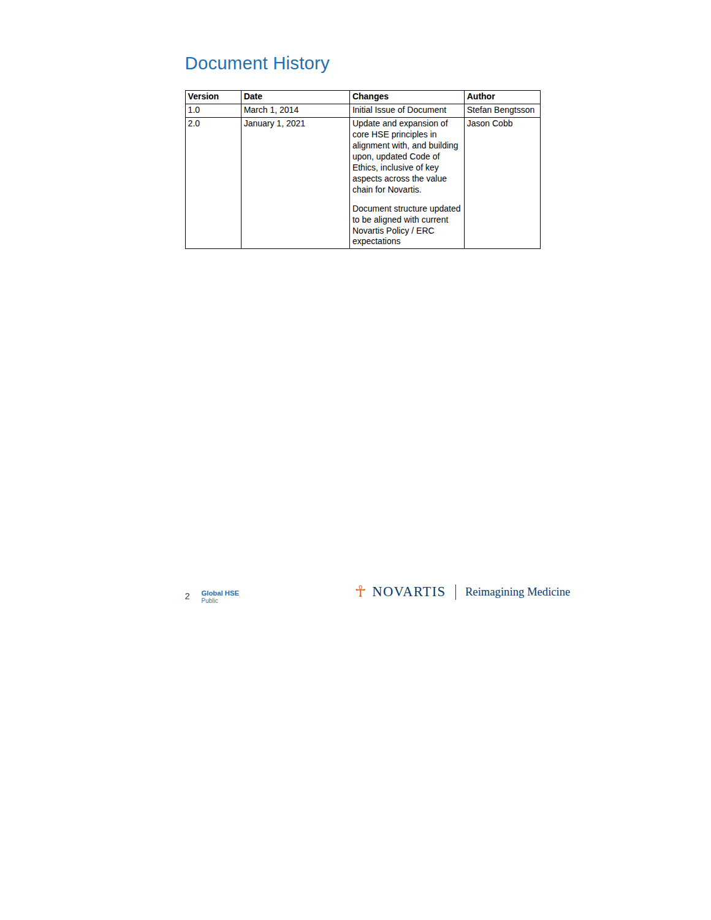Document History
| Version | Date | Changes | Author |
| --- | --- | --- | --- |
| 1.0 | March 1, 2014 | Initial Issue of Document | Stefan Bengtsson |
| 2.0 | January 1, 2021 | Update and expansion of core HSE principles in alignment with, and building upon, updated Code of Ethics, inclusive of key aspects across the value chain for Novartis. Document structure updated to be aligned with current Novartis Policy / ERC expectations | Jason Cobb |
2
Global HSE
Public
☥ NOVARTIS Reimagining Medicine